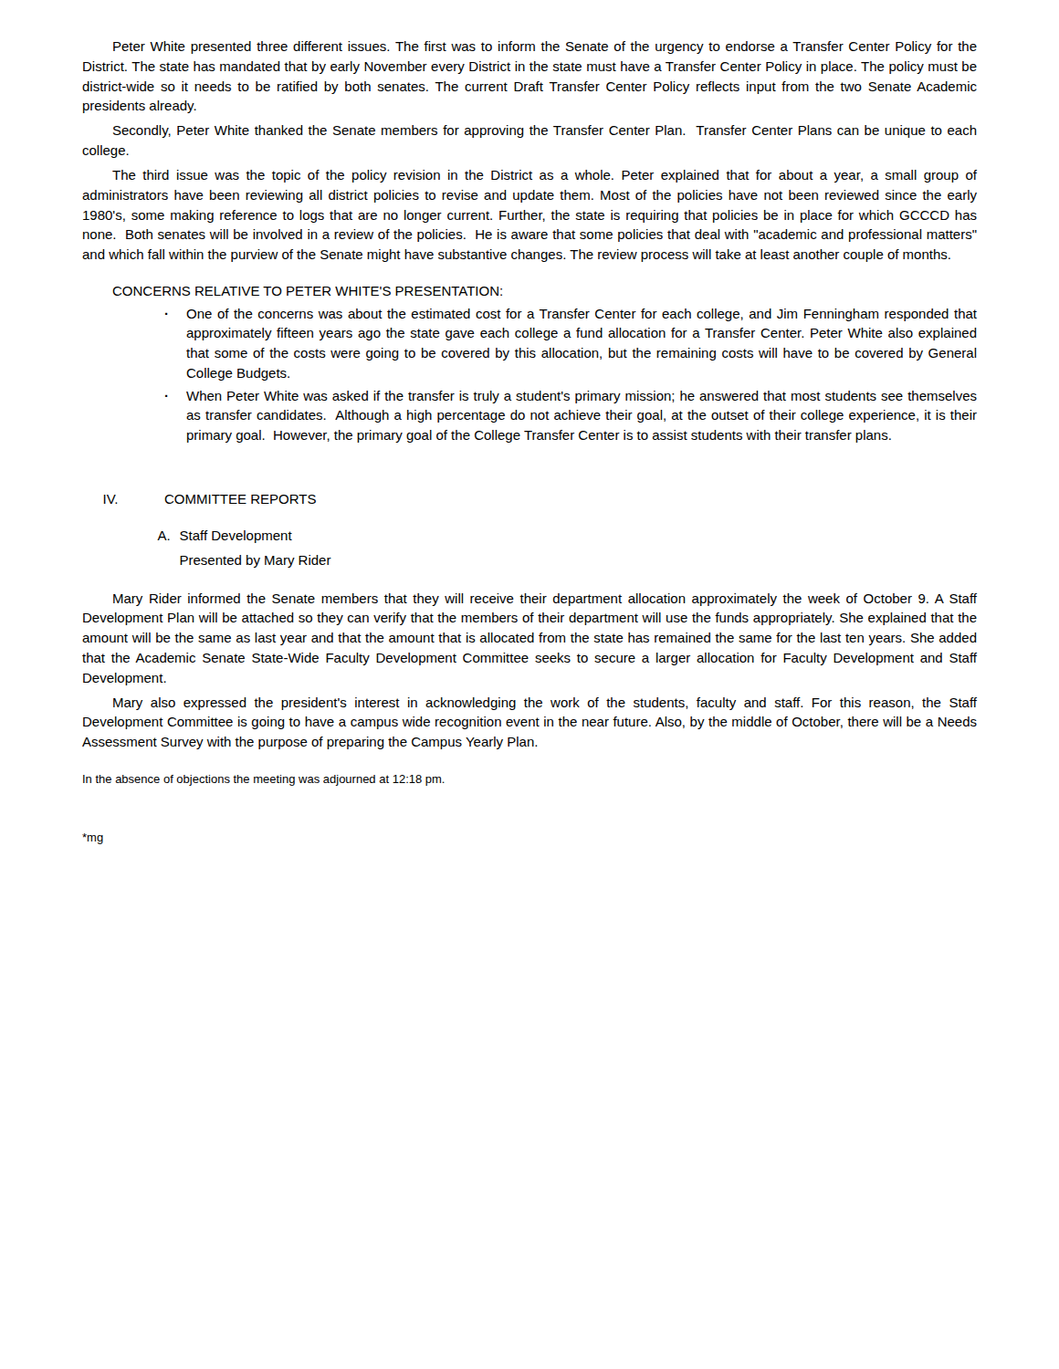Peter White presented three different issues. The first was to inform the Senate of the urgency to endorse a Transfer Center Policy for the District. The state has mandated that by early November every District in the state must have a Transfer Center Policy in place. The policy must be district-wide so it needs to be ratified by both senates. The current Draft Transfer Center Policy reflects input from the two Senate Academic presidents already.
Secondly, Peter White thanked the Senate members for approving the Transfer Center Plan. Transfer Center Plans can be unique to each college.
The third issue was the topic of the policy revision in the District as a whole. Peter explained that for about a year, a small group of administrators have been reviewing all district policies to revise and update them. Most of the policies have not been reviewed since the early 1980's, some making reference to logs that are no longer current. Further, the state is requiring that policies be in place for which GCCCD has none. Both senates will be involved in a review of the policies. He is aware that some policies that deal with "academic and professional matters" and which fall within the purview of the Senate might have substantive changes. The review process will take at least another couple of months.
CONCERNS RELATIVE TO PETER WHITE'S PRESENTATION:
One of the concerns was about the estimated cost for a Transfer Center for each college, and Jim Fenningham responded that approximately fifteen years ago the state gave each college a fund allocation for a Transfer Center. Peter White also explained that some of the costs were going to be covered by this allocation, but the remaining costs will have to be covered by General College Budgets.
When Peter White was asked if the transfer is truly a student's primary mission; he answered that most students see themselves as transfer candidates. Although a high percentage do not achieve their goal, at the outset of their college experience, it is their primary goal. However, the primary goal of the College Transfer Center is to assist students with their transfer plans.
IV. COMMITTEE REPORTS
A. Staff Development
Presented by Mary Rider
Mary Rider informed the Senate members that they will receive their department allocation approximately the week of October 9. A Staff Development Plan will be attached so they can verify that the members of their department will use the funds appropriately. She explained that the amount will be the same as last year and that the amount that is allocated from the state has remained the same for the last ten years. She added that the Academic Senate State-Wide Faculty Development Committee seeks to secure a larger allocation for Faculty Development and Staff Development.
Mary also expressed the president's interest in acknowledging the work of the students, faculty and staff. For this reason, the Staff Development Committee is going to have a campus wide recognition event in the near future. Also, by the middle of October, there will be a Needs Assessment Survey with the purpose of preparing the Campus Yearly Plan.
In the absence of objections the meeting was adjourned at 12:18 pm.
*mg